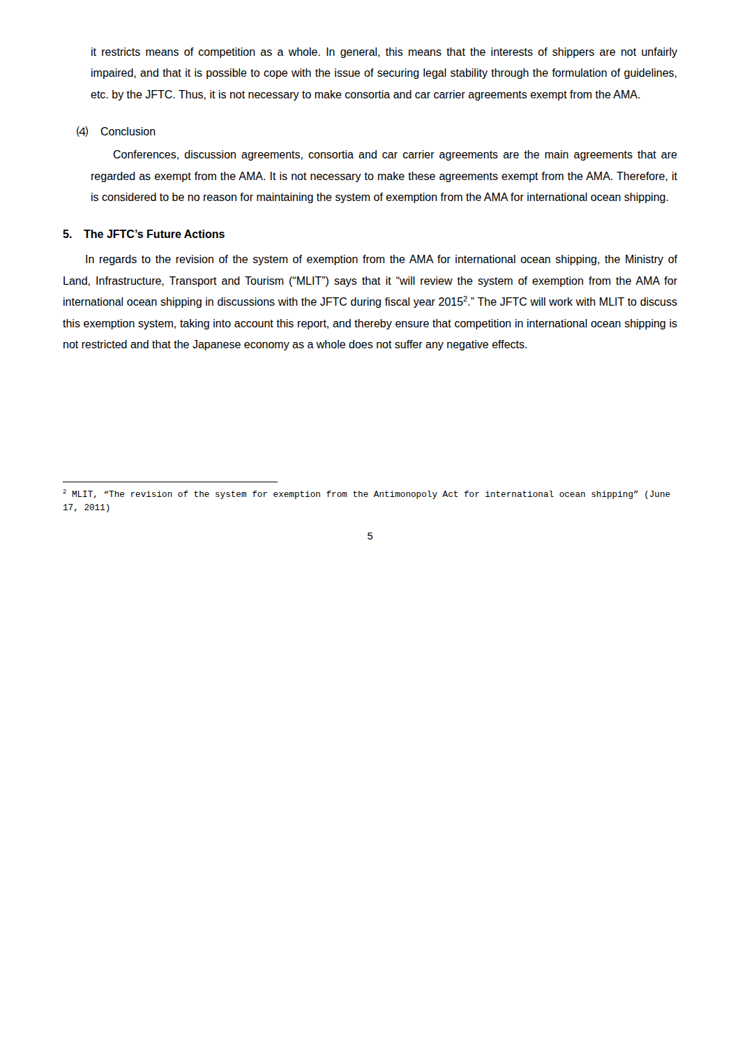it restricts means of competition as a whole. In general, this means that the interests of shippers are not unfairly impaired, and that it is possible to cope with the issue of securing legal stability through the formulation of guidelines, etc. by the JFTC. Thus, it is not necessary to make consortia and car carrier agreements exempt from the AMA.
⑷ Conclusion
Conferences, discussion agreements, consortia and car carrier agreements are the main agreements that are regarded as exempt from the AMA. It is not necessary to make these agreements exempt from the AMA. Therefore, it is considered to be no reason for maintaining the system of exemption from the AMA for international ocean shipping.
5. The JFTC’s Future Actions
In regards to the revision of the system of exemption from the AMA for international ocean shipping, the Ministry of Land, Infrastructure, Transport and Tourism (“MLIT”) says that it “will review the system of exemption from the AMA for international ocean shipping in discussions with the JFTC during fiscal year 20152.” The JFTC will work with MLIT to discuss this exemption system, taking into account this report, and thereby ensure that competition in international ocean shipping is not restricted and that the Japanese economy as a whole does not suffer any negative effects.
2 MLIT, “The revision of the system for exemption from the Antimonopoly Act for international ocean shipping” (June 17, 2011)
5